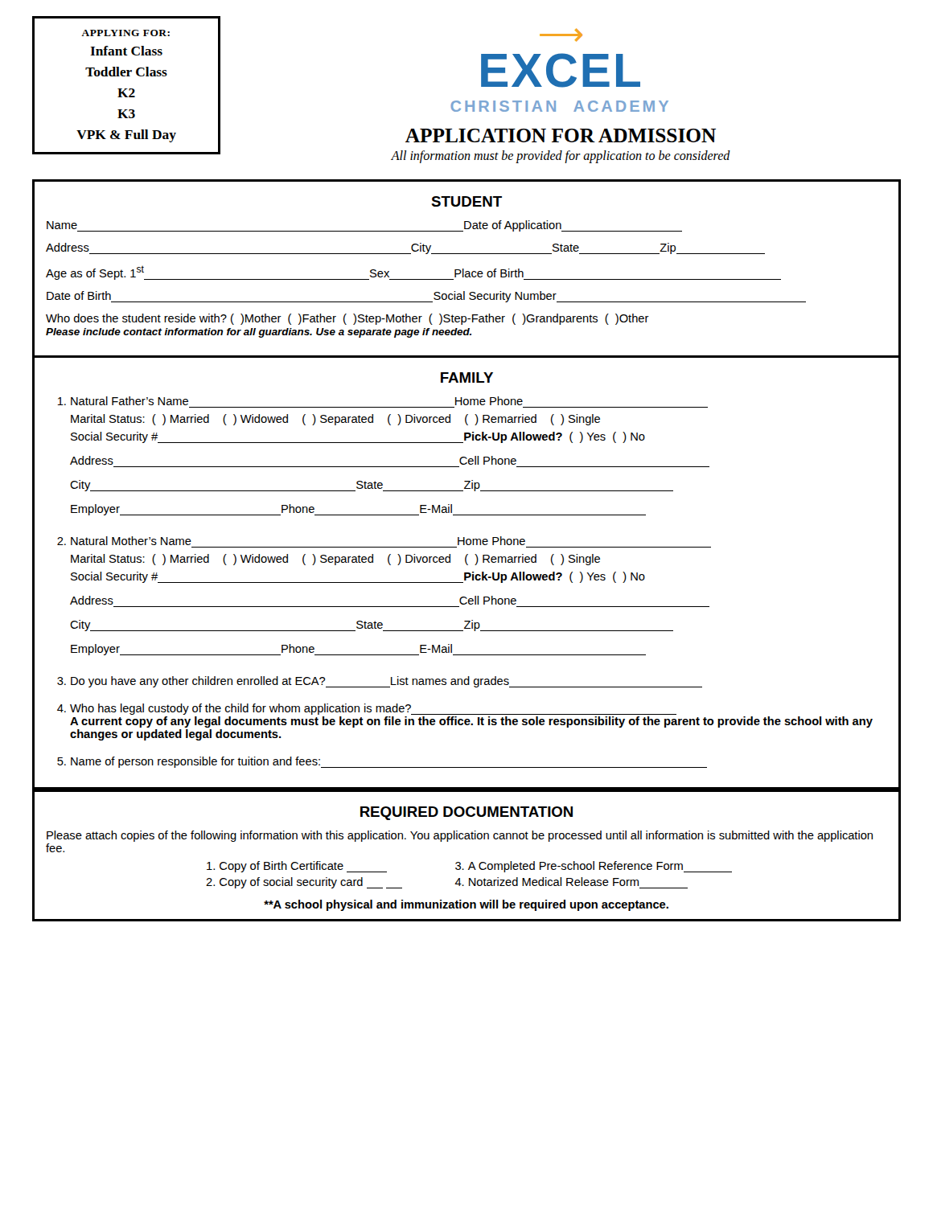APPLYING FOR:
Infant Class
Toddler Class
K2
K3
VPK & Full Day
⟶
EXCEL
CHRISTIAN ACADEMY
APPLICATION FOR ADMISSION
All information must be provided for application to be considered
STUDENT
Name Date of Application
Address City State Zip
Age as of Sept. 1st Sex Place of Birth
Date of Birth Social Security Number
Who does the student reside with? ( )Mother ( )Father ( )Step-Mother ( )Step-Father ( )Grandparents ( )Other
Please include contact information for all guardians. Use a separate page if needed.
FAMILY
Natural Father’s Name Home Phone
Marital Status: ( ) Married ( ) Widowed ( ) Separated ( ) Divorced ( ) Remarried ( ) Single
Social Security # Pick-Up Allowed? ( ) Yes ( ) No
Address Cell Phone
City State Zip
Employer Phone E-Mail
Natural Mother’s Name Home Phone
Marital Status: ( ) Married ( ) Widowed ( ) Separated ( ) Divorced ( ) Remarried ( ) Single
Social Security # Pick-Up Allowed? ( ) Yes ( ) No
Address Cell Phone
City State Zip
Employer Phone E-Mail
Do you have any other children enrolled at ECA? List names and grades
Who has legal custody of the child for whom application is made?
A current copy of any legal documents must be kept on file in the office. It is the sole responsibility of the parent to provide the school with any changes or updated legal documents.
Name of person responsible for tuition and fees:
REQUIRED DOCUMENTATION
Please attach copies of the following information with this application. You application cannot be processed until all information is submitted with the application fee.
Copy of Birth Certificate
Copy of social security card
A Completed Pre-school Reference Form
Notarized Medical Release Form
**A school physical and immunization will be required upon acceptance.